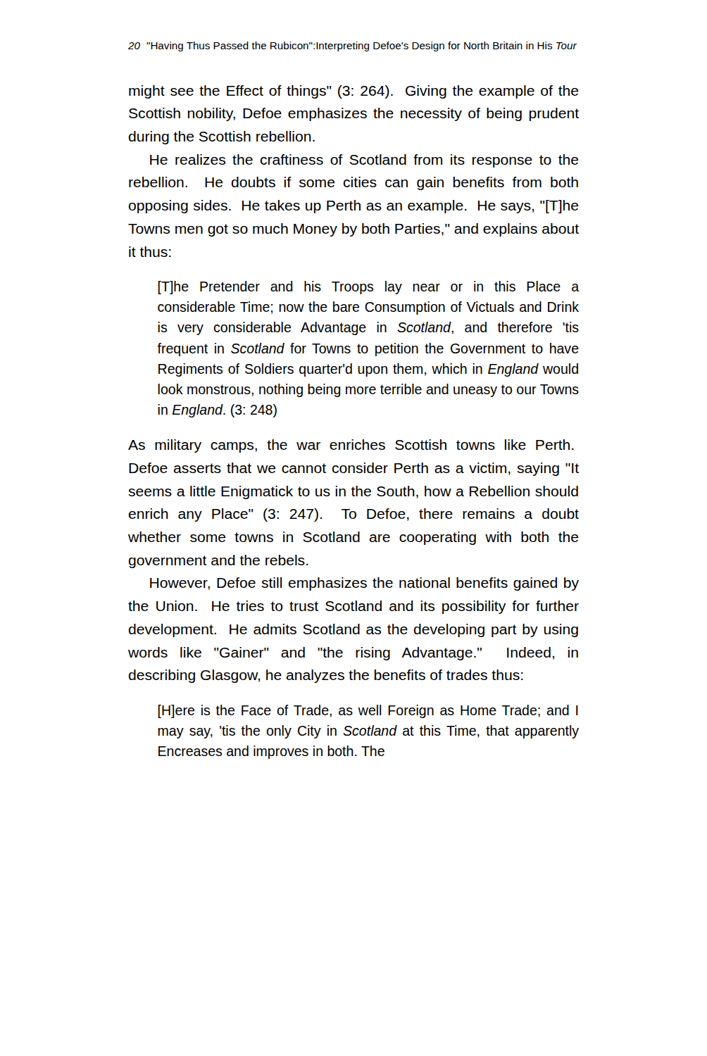20"Having Thus Passed the Rubicon":Interpreting Defoe's Design for North Britain in His Tour
might see the Effect of things" (3: 264). Giving the example of the Scottish nobility, Defoe emphasizes the necessity of being prudent during the Scottish rebellion.
He realizes the craftiness of Scotland from its response to the rebellion. He doubts if some cities can gain benefits from both opposing sides. He takes up Perth as an example. He says, "[T]he Towns men got so much Money by both Parties," and explains about it thus:
[T]he Pretender and his Troops lay near or in this Place a considerable Time; now the bare Consumption of Victuals and Drink is very considerable Advantage in Scotland, and therefore 'tis frequent in Scotland for Towns to petition the Government to have Regiments of Soldiers quarter'd upon them, which in England would look monstrous, nothing being more terrible and uneasy to our Towns in England. (3: 248)
As military camps, the war enriches Scottish towns like Perth. Defoe asserts that we cannot consider Perth as a victim, saying "It seems a little Enigmatick to us in the South, how a Rebellion should enrich any Place" (3: 247). To Defoe, there remains a doubt whether some towns in Scotland are cooperating with both the government and the rebels.
However, Defoe still emphasizes the national benefits gained by the Union. He tries to trust Scotland and its possibility for further development. He admits Scotland as the developing part by using words like "Gainer" and "the rising Advantage." Indeed, in describing Glasgow, he analyzes the benefits of trades thus:
[H]ere is the Face of Trade, as well Foreign as Home Trade; and I may say, 'tis the only City in Scotland at this Time, that apparently Encreases and improves in both. The